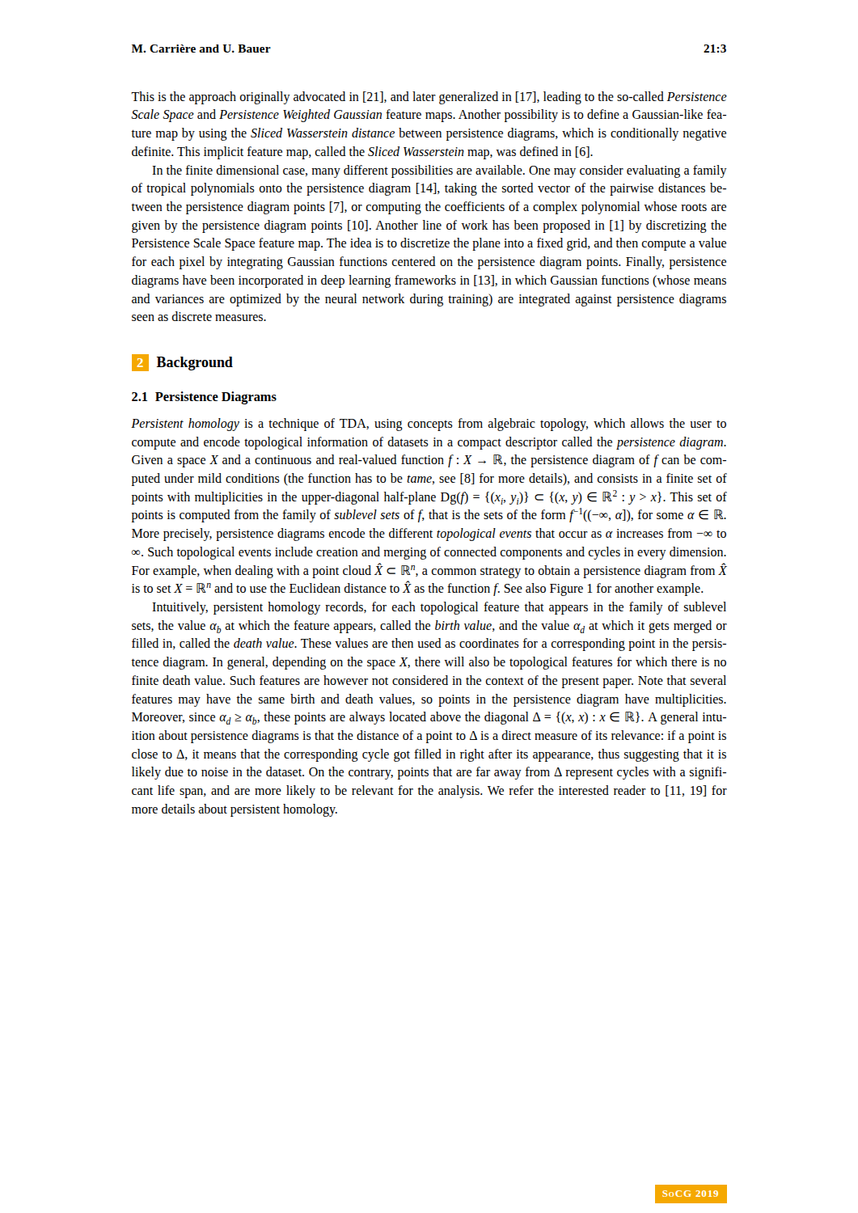M. Carrière and U. Bauer 21:3
This is the approach originally advocated in [21], and later generalized in [17], leading to the so-called Persistence Scale Space and Persistence Weighted Gaussian feature maps. Another possibility is to define a Gaussian-like feature map by using the Sliced Wasserstein distance between persistence diagrams, which is conditionally negative definite. This implicit feature map, called the Sliced Wasserstein map, was defined in [6].
In the finite dimensional case, many different possibilities are available. One may consider evaluating a family of tropical polynomials onto the persistence diagram [14], taking the sorted vector of the pairwise distances between the persistence diagram points [7], or computing the coefficients of a complex polynomial whose roots are given by the persistence diagram points [10]. Another line of work has been proposed in [1] by discretizing the Persistence Scale Space feature map. The idea is to discretize the plane into a fixed grid, and then compute a value for each pixel by integrating Gaussian functions centered on the persistence diagram points. Finally, persistence diagrams have been incorporated in deep learning frameworks in [13], in which Gaussian functions (whose means and variances are optimized by the neural network during training) are integrated against persistence diagrams seen as discrete measures.
2 Background
2.1 Persistence Diagrams
Persistent homology is a technique of TDA, using concepts from algebraic topology, which allows the user to compute and encode topological information of datasets in a compact descriptor called the persistence diagram. Given a space X and a continuous and real-valued function f : X → ℝ, the persistence diagram of f can be computed under mild conditions (the function has to be tame, see [8] for more details), and consists in a finite set of points with multiplicities in the upper-diagonal half-plane Dg(f) = {(xi, yi)} ⊂ {(x, y) ∈ ℝ2 : y > x}. This set of points is computed from the family of sublevel sets of f, that is the sets of the form f−1((−∞, α]), for some α ∈ ℝ. More precisely, persistence diagrams encode the different topological events that occur as α increases from −∞ to ∞. Such topological events include creation and merging of connected components and cycles in every dimension. For example, when dealing with a point cloud X̂ ⊂ ℝn, a common strategy to obtain a persistence diagram from X̂ is to set X = ℝn and to use the Euclidean distance to X̂ as the function f. See also Figure 1 for another example.
Intuitively, persistent homology records, for each topological feature that appears in the family of sublevel sets, the value αb at which the feature appears, called the birth value, and the value αd at which it gets merged or filled in, called the death value. These values are then used as coordinates for a corresponding point in the persistence diagram. In general, depending on the space X, there will also be topological features for which there is no finite death value. Such features are however not considered in the context of the present paper. Note that several features may have the same birth and death values, so points in the persistence diagram have multiplicities. Moreover, since αd ≥ αb, these points are always located above the diagonal Δ = {(x, x) : x ∈ ℝ}. A general intuition about persistence diagrams is that the distance of a point to Δ is a direct measure of its relevance: if a point is close to Δ, it means that the corresponding cycle got filled in right after its appearance, thus suggesting that it is likely due to noise in the dataset. On the contrary, points that are far away from Δ represent cycles with a significant life span, and are more likely to be relevant for the analysis. We refer the interested reader to [11, 19] for more details about persistent homology.
SoCG 2019